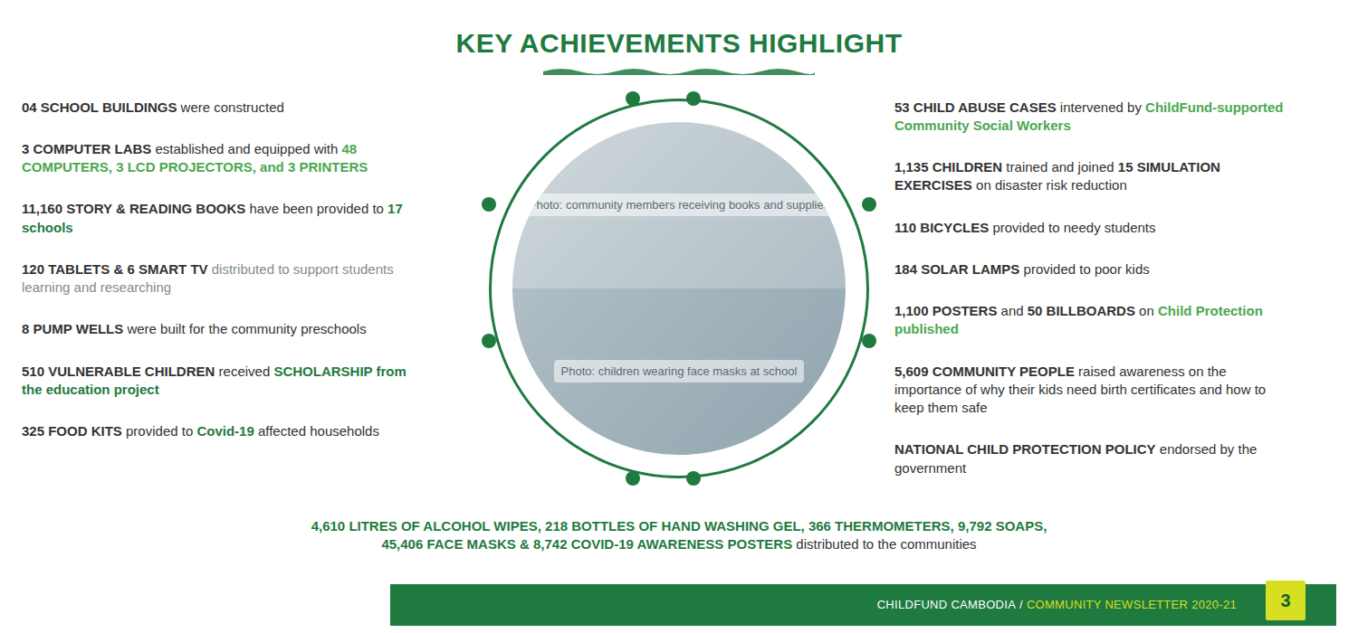KEY ACHIEVEMENTS HIGHLIGHT
04 SCHOOL BUILDINGS were constructed
3 COMPUTER LABS established and equipped with 48 COMPUTERS, 3 LCD PROJECTORS, and 3 PRINTERS
11,160 STORY & READING BOOKS have been provided to 17 schools
120 TABLETS & 6 SMART TV distributed to support students learning and researching
8 PUMP WELLS were built for the community preschools
510 VULNERABLE CHILDREN received SCHOLARSHIP from the education project
325 FOOD KITS provided to Covid-19 affected households
Photo: community members receiving books and supplies
Photo: children wearing face masks at school
53 CHILD ABUSE CASES intervened by ChildFund-supported Community Social Workers
1,135 CHILDREN trained and joined 15 SIMULATION EXERCISES on disaster risk reduction
110 BICYCLES provided to needy students
184 SOLAR LAMPS provided to poor kids
1,100 POSTERS and 50 BILLBOARDS on Child Protection published
5,609 COMMUNITY PEOPLE raised awareness on the importance of why their kids need birth certificates and how to keep them safe
NATIONAL CHILD PROTECTION POLICY endorsed by the government
4,610 LITRES OF ALCOHOL WIPES, 218 BOTTLES OF HAND WASHING GEL, 366 THERMOMETERS, 9,792 SOAPS,
45,406 FACE MASKS & 8,742 COVID-19 AWARENESS POSTERS distributed to the communities
CHILDFUND CAMBODIA / COMMUNITY NEWSLETTER 2020-21
3